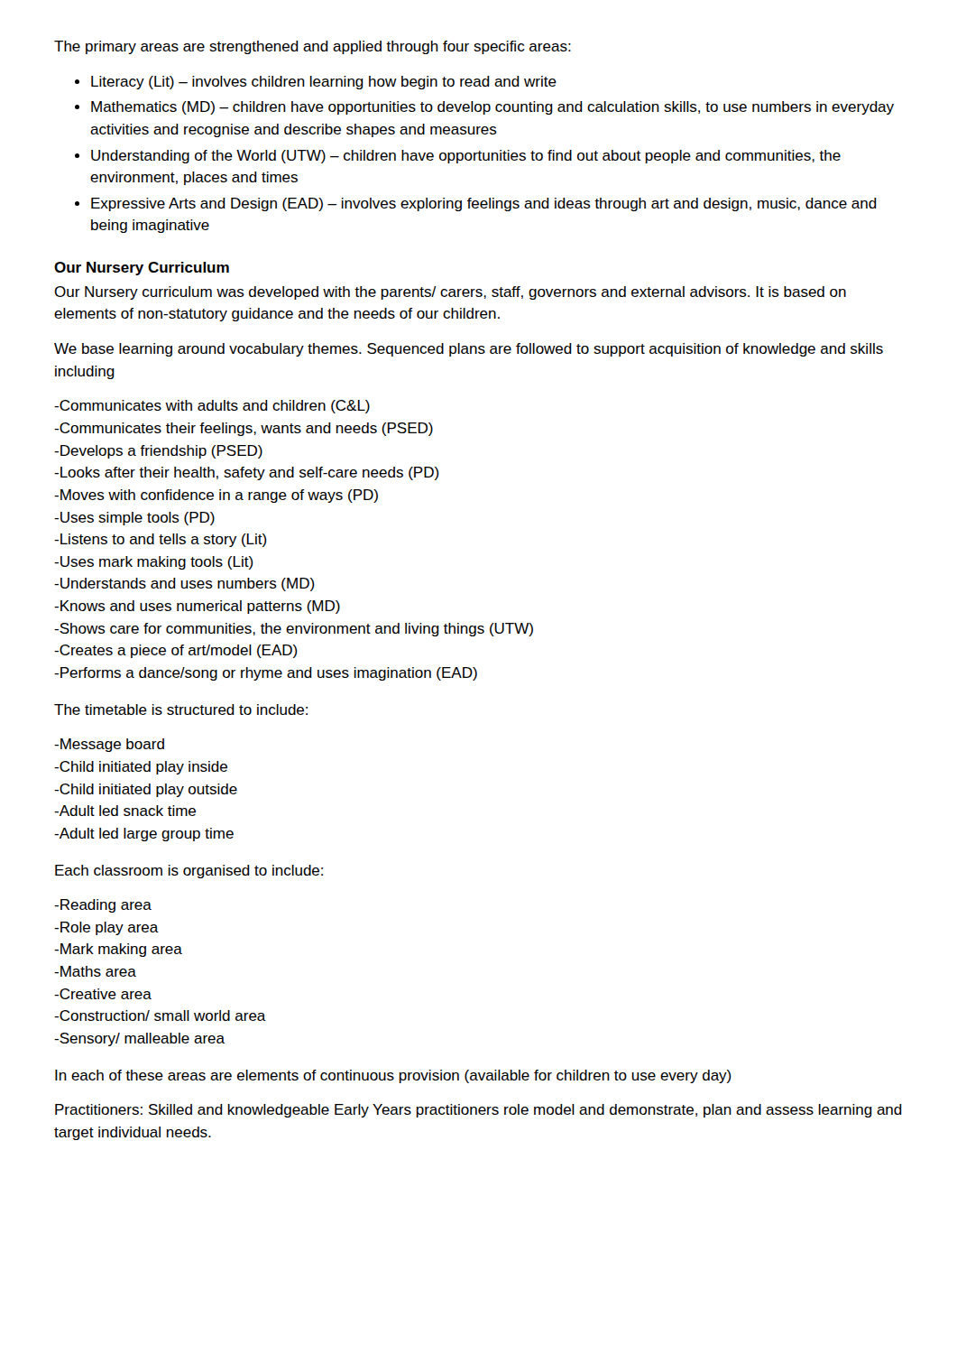The primary areas are strengthened and applied through four specific areas:
Literacy (Lit) – involves children learning how begin to read and write
Mathematics (MD) – children have opportunities to develop counting and calculation skills, to use numbers in everyday activities and recognise and describe shapes and measures
Understanding of the World (UTW) – children have opportunities to find out about people and communities, the environment, places and times
Expressive Arts and Design (EAD) – involves exploring feelings and ideas through art and design, music, dance and being imaginative
Our Nursery Curriculum
Our Nursery curriculum was developed with the parents/ carers, staff, governors and external advisors. It is based on elements of non-statutory guidance and the needs of our children.
We base learning around vocabulary themes. Sequenced plans are followed to support acquisition of knowledge and skills including
-Communicates with adults and children (C&L)
-Communicates their feelings, wants and needs (PSED)
-Develops a friendship (PSED)
-Looks after their health, safety and self-care needs (PD)
-Moves with confidence in a range of ways (PD)
-Uses simple tools (PD)
-Listens to and tells a story (Lit)
-Uses mark making tools (Lit)
-Understands and uses numbers (MD)
-Knows and uses numerical patterns (MD)
-Shows care for communities, the environment and living things (UTW)
-Creates a piece of art/model (EAD)
-Performs a dance/song or rhyme and uses imagination (EAD)
The timetable is structured to include:
-Message board
-Child initiated play inside
-Child initiated play outside
-Adult led snack time
-Adult led large group time
Each classroom is organised to include:
-Reading area
-Role play area
-Mark making area
-Maths area
-Creative area
-Construction/ small world area
-Sensory/ malleable area
In each of these areas are elements of continuous provision (available for children to use every day)
Practitioners: Skilled and knowledgeable Early Years practitioners role model and demonstrate, plan and assess learning and target individual needs.